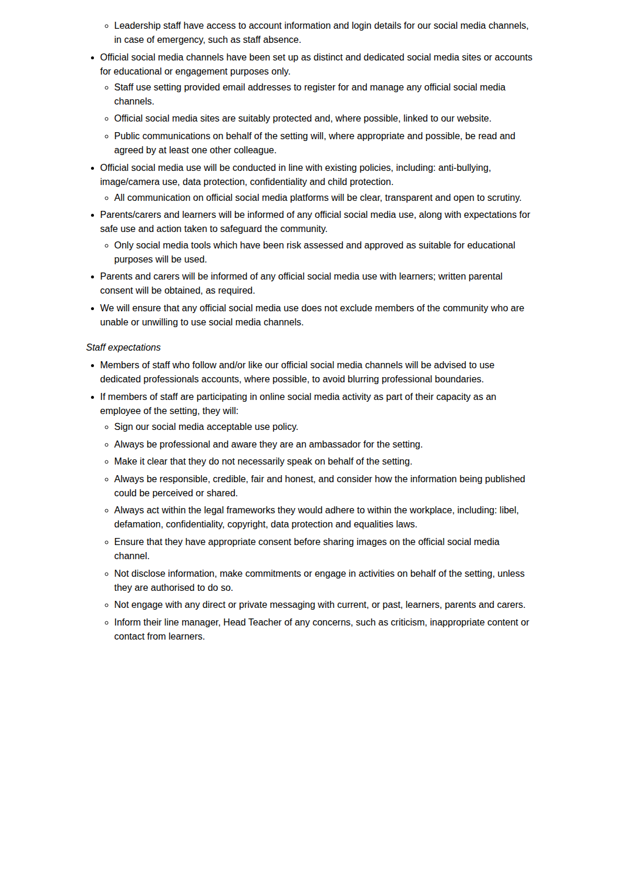Leadership staff have access to account information and login details for our social media channels, in case of emergency, such as staff absence.
Official social media channels have been set up as distinct and dedicated social media sites or accounts for educational or engagement purposes only.
Staff use setting provided email addresses to register for and manage any official social media channels.
Official social media sites are suitably protected and, where possible, linked to our website.
Public communications on behalf of the setting will, where appropriate and possible, be read and agreed by at least one other colleague.
Official social media use will be conducted in line with existing policies, including: anti-bullying, image/camera use, data protection, confidentiality and child protection.
All communication on official social media platforms will be clear, transparent and open to scrutiny.
Parents/carers and learners will be informed of any official social media use, along with expectations for safe use and action taken to safeguard the community.
Only social media tools which have been risk assessed and approved as suitable for educational purposes will be used.
Parents and carers will be informed of any official social media use with learners; written parental consent will be obtained, as required.
We will ensure that any official social media use does not exclude members of the community who are unable or unwilling to use social media channels.
Staff expectations
Members of staff who follow and/or like our official social media channels will be advised to use dedicated professionals accounts, where possible, to avoid blurring professional boundaries.
If members of staff are participating in online social media activity as part of their capacity as an employee of the setting, they will:
Sign our social media acceptable use policy.
Always be professional and aware they are an ambassador for the setting.
Make it clear that they do not necessarily speak on behalf of the setting.
Always be responsible, credible, fair and honest, and consider how the information being published could be perceived or shared.
Always act within the legal frameworks they would adhere to within the workplace, including: libel, defamation, confidentiality, copyright, data protection and equalities laws.
Ensure that they have appropriate consent before sharing images on the official social media channel.
Not disclose information, make commitments or engage in activities on behalf of the setting, unless they are authorised to do so.
Not engage with any direct or private messaging with current, or past, learners, parents and carers.
Inform their line manager, Head Teacher of any concerns, such as criticism, inappropriate content or contact from learners.